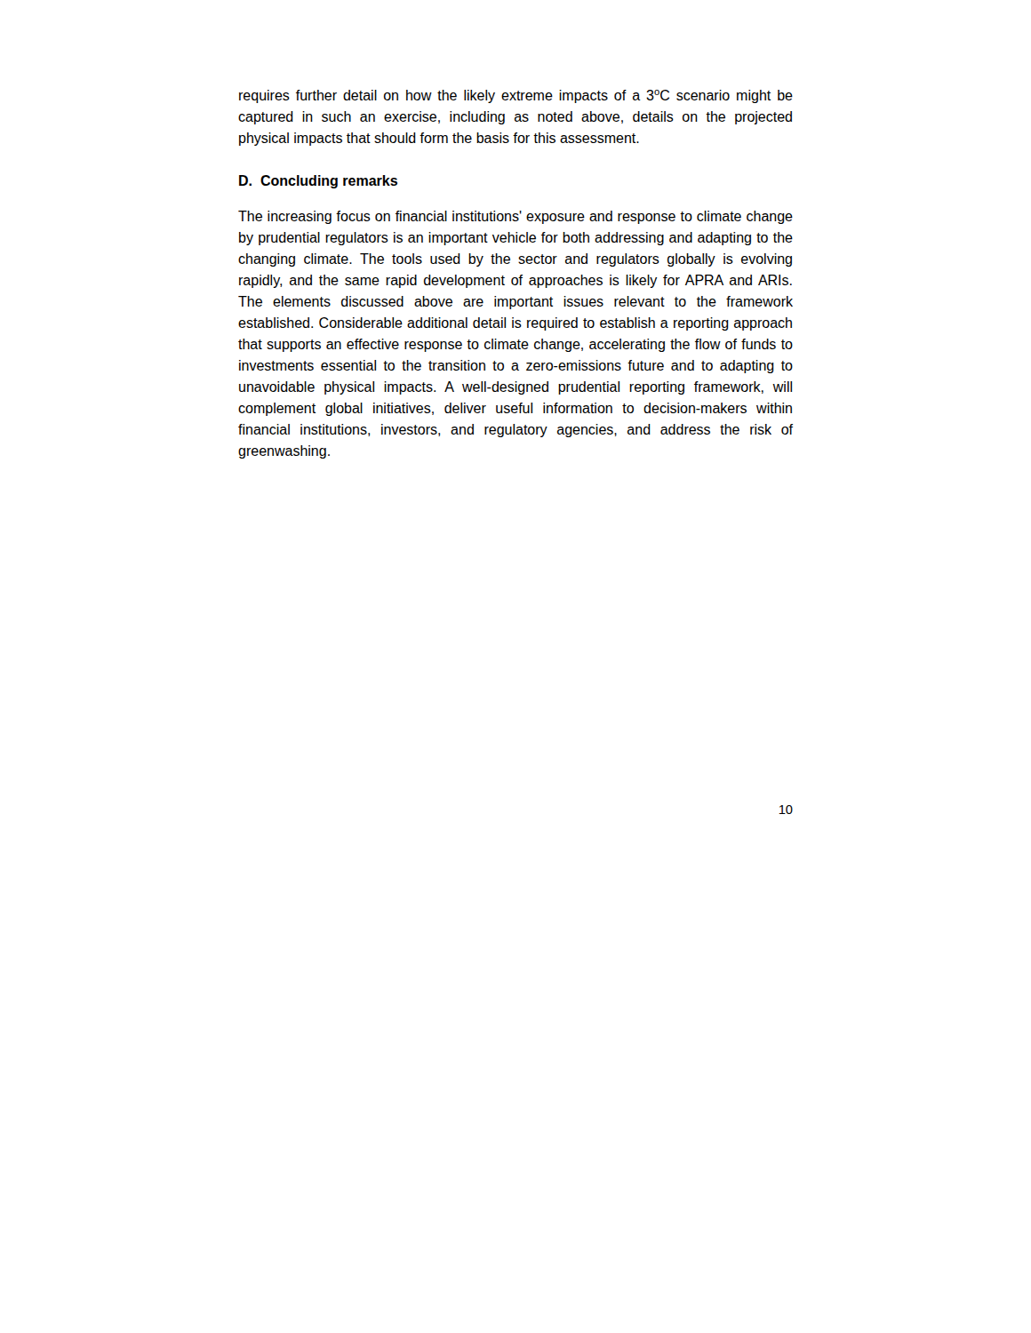requires further detail on how the likely extreme impacts of a 3oC scenario might be captured in such an exercise, including as noted above, details on the projected physical impacts that should form the basis for this assessment.
D. Concluding remarks
The increasing focus on financial institutions' exposure and response to climate change by prudential regulators is an important vehicle for both addressing and adapting to the changing climate. The tools used by the sector and regulators globally is evolving rapidly, and the same rapid development of approaches is likely for APRA and ARIs. The elements discussed above are important issues relevant to the framework established. Considerable additional detail is required to establish a reporting approach that supports an effective response to climate change, accelerating the flow of funds to investments essential to the transition to a zero-emissions future and to adapting to unavoidable physical impacts. A well-designed prudential reporting framework, will complement global initiatives, deliver useful information to decision-makers within financial institutions, investors, and regulatory agencies, and address the risk of greenwashing.
10